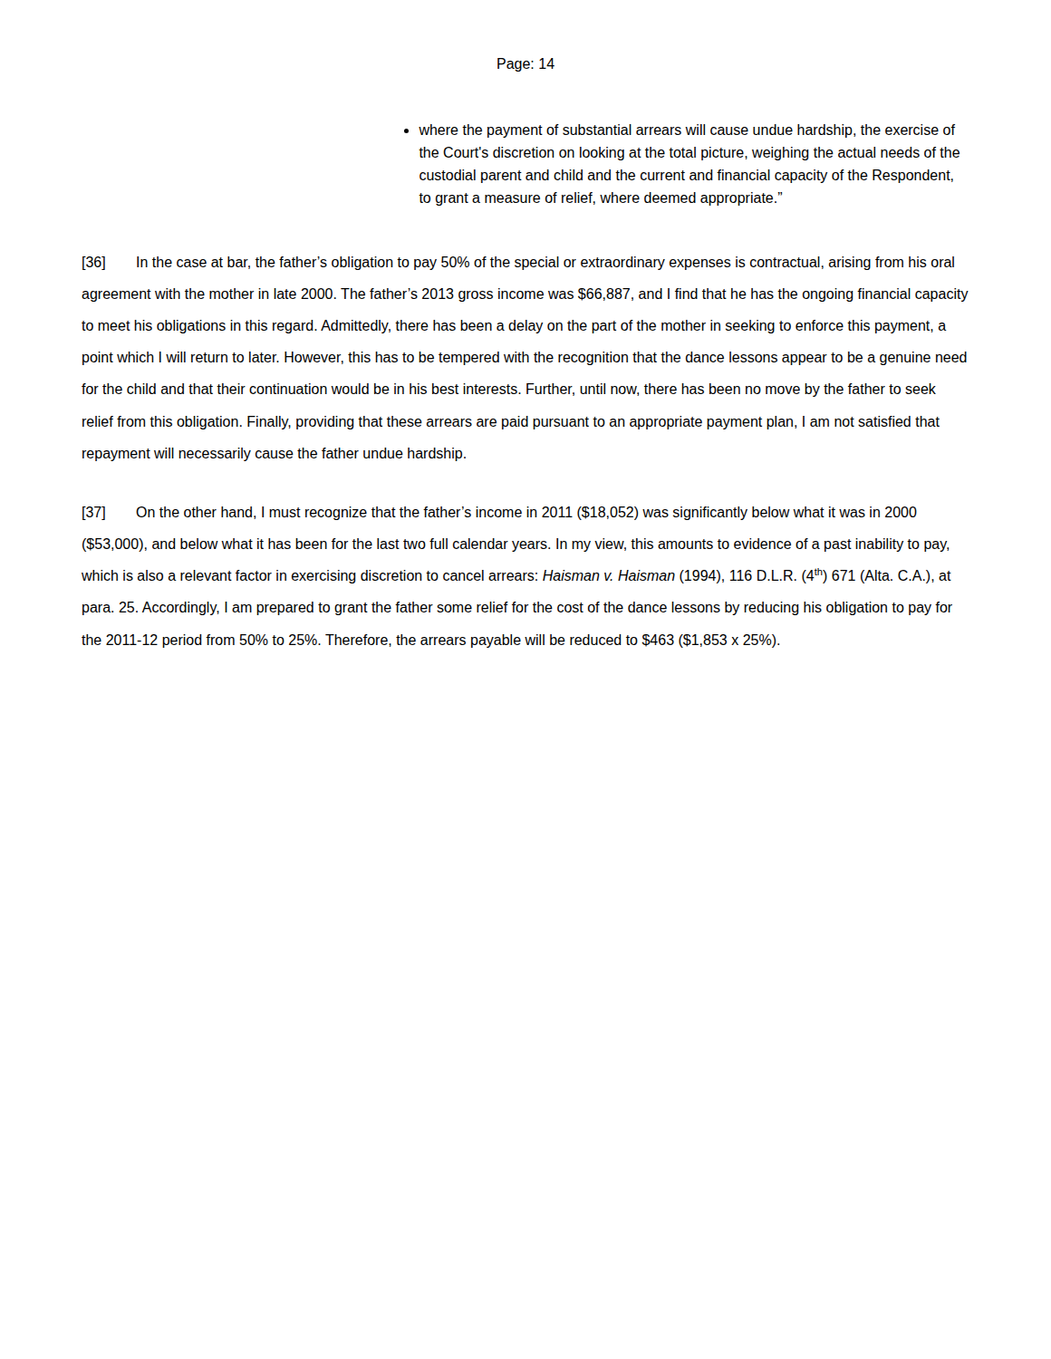Page: 14
where the payment of substantial arrears will cause undue hardship, the exercise of the Court's discretion on looking at the total picture, weighing the actual needs of the custodial parent and child and the current and financial capacity of the Respondent, to grant a measure of relief, where deemed appropriate.”
[36] In the case at bar, the father’s obligation to pay 50% of the special or extraordinary expenses is contractual, arising from his oral agreement with the mother in late 2000. The father’s 2013 gross income was $66,887, and I find that he has the ongoing financial capacity to meet his obligations in this regard. Admittedly, there has been a delay on the part of the mother in seeking to enforce this payment, a point which I will return to later. However, this has to be tempered with the recognition that the dance lessons appear to be a genuine need for the child and that their continuation would be in his best interests. Further, until now, there has been no move by the father to seek relief from this obligation. Finally, providing that these arrears are paid pursuant to an appropriate payment plan, I am not satisfied that repayment will necessarily cause the father undue hardship.
[37] On the other hand, I must recognize that the father’s income in 2011 ($18,052) was significantly below what it was in 2000 ($53,000), and below what it has been for the last two full calendar years. In my view, this amounts to evidence of a past inability to pay, which is also a relevant factor in exercising discretion to cancel arrears: Haisman v. Haisman (1994), 116 D.L.R. (4th) 671 (Alta. C.A.), at para. 25. Accordingly, I am prepared to grant the father some relief for the cost of the dance lessons by reducing his obligation to pay for the 2011-12 period from 50% to 25%. Therefore, the arrears payable will be reduced to $463 ($1,853 x 25%).